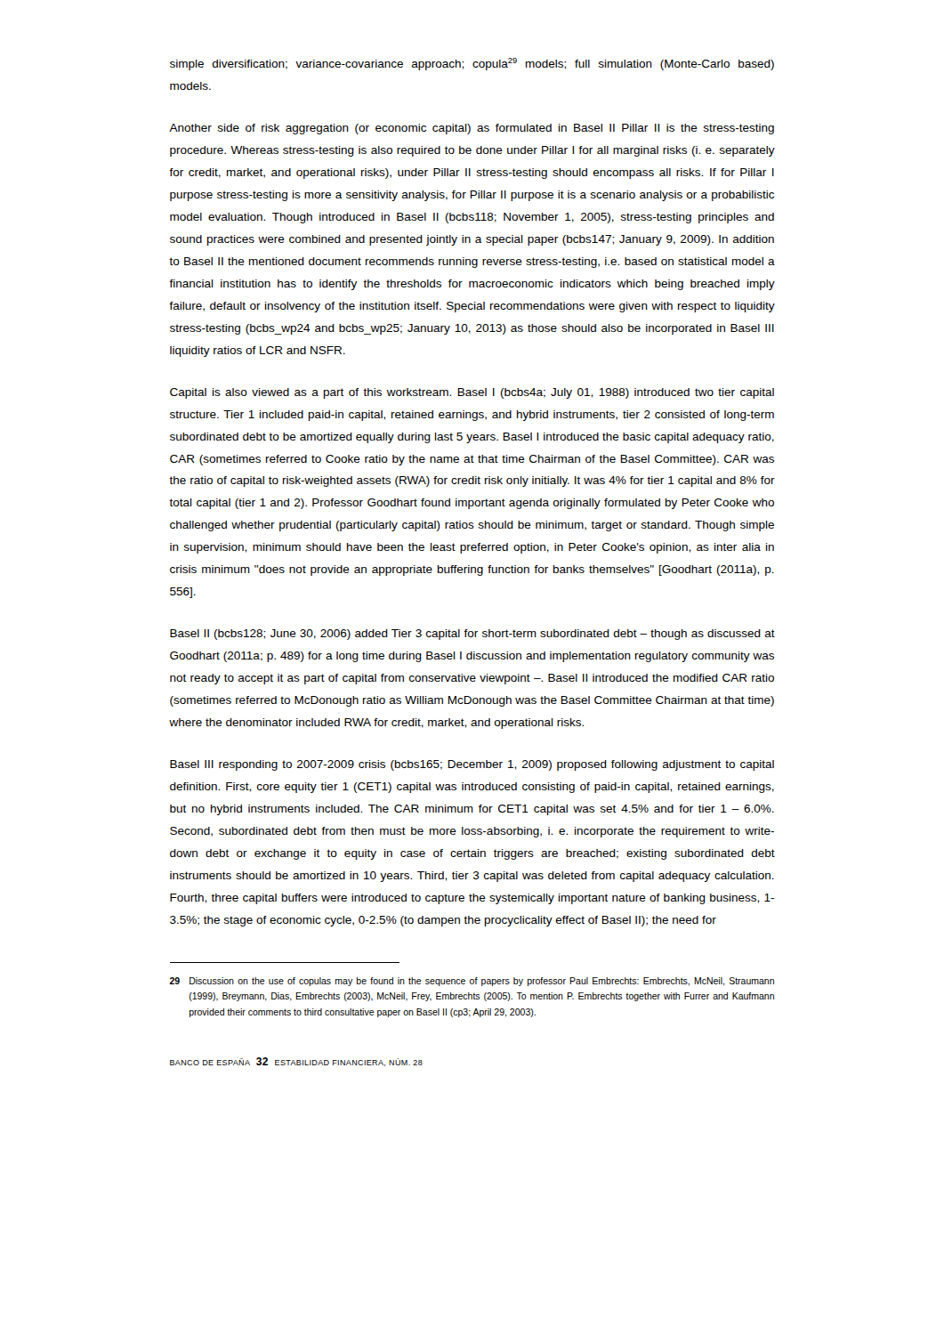simple diversification; variance-covariance approach; copula29 models; full simulation (Monte-Carlo based) models.
Another side of risk aggregation (or economic capital) as formulated in Basel II Pillar II is the stress-testing procedure. Whereas stress-testing is also required to be done under Pillar I for all marginal risks (i. e. separately for credit, market, and operational risks), under Pillar II stress-testing should encompass all risks. If for Pillar I purpose stress-testing is more a sensitivity analysis, for Pillar II purpose it is a scenario analysis or a probabilistic model evaluation. Though introduced in Basel II (bcbs118; November 1, 2005), stress-testing principles and sound practices were combined and presented jointly in a special paper (bcbs147; January 9, 2009). In addition to Basel II the mentioned document recommends running reverse stress-testing, i.e. based on statistical model a financial institution has to identify the thresholds for macroeconomic indicators which being breached imply failure, default or insolvency of the institution itself. Special recommendations were given with respect to liquidity stress-testing (bcbs_wp24 and bcbs_wp25; January 10, 2013) as those should also be incorporated in Basel III liquidity ratios of LCR and NSFR.
Capital is also viewed as a part of this workstream. Basel I (bcbs4a; July 01, 1988) introduced two tier capital structure. Tier 1 included paid-in capital, retained earnings, and hybrid instruments, tier 2 consisted of long-term subordinated debt to be amortized equally during last 5 years. Basel I introduced the basic capital adequacy ratio, CAR (sometimes referred to Cooke ratio by the name at that time Chairman of the Basel Committee). CAR was the ratio of capital to risk-weighted assets (RWA) for credit risk only initially. It was 4% for tier 1 capital and 8% for total capital (tier 1 and 2). Professor Goodhart found important agenda originally formulated by Peter Cooke who challenged whether prudential (particularly capital) ratios should be minimum, target or standard. Though simple in supervision, minimum should have been the least preferred option, in Peter Cooke's opinion, as inter alia in crisis minimum "does not provide an appropriate buffering function for banks themselves" [Goodhart (2011a), p. 556].
Basel II (bcbs128; June 30, 2006) added Tier 3 capital for short-term subordinated debt – though as discussed at Goodhart (2011a; p. 489) for a long time during Basel I discussion and implementation regulatory community was not ready to accept it as part of capital from conservative viewpoint –. Basel II introduced the modified CAR ratio (sometimes referred to McDonough ratio as William McDonough was the Basel Committee Chairman at that time) where the denominator included RWA for credit, market, and operational risks.
Basel III responding to 2007-2009 crisis (bcbs165; December 1, 2009) proposed following adjustment to capital definition. First, core equity tier 1 (CET1) capital was introduced consisting of paid-in capital, retained earnings, but no hybrid instruments included. The CAR minimum for CET1 capital was set 4.5% and for tier 1 – 6.0%. Second, subordinated debt from then must be more loss-absorbing, i. e. incorporate the requirement to write-down debt or exchange it to equity in case of certain triggers are breached; existing subordinated debt instruments should be amortized in 10 years. Third, tier 3 capital was deleted from capital adequacy calculation. Fourth, three capital buffers were introduced to capture the systemically important nature of banking business, 1-3.5%; the stage of economic cycle, 0-2.5% (to dampen the procyclicality effect of Basel II); the need for
29 Discussion on the use of copulas may be found in the sequence of papers by professor Paul Embrechts: Embrechts, McNeil, Straumann (1999), Breymann, Dias, Embrechts (2003), McNeil, Frey, Embrechts (2005). To mention P. Embrechts together with Furrer and Kaufmann provided their comments to third consultative paper on Basel II (cp3; April 29, 2003).
BANCO DE ESPAÑA 32 ESTABILIDAD FINANCIERA, NÚM. 28